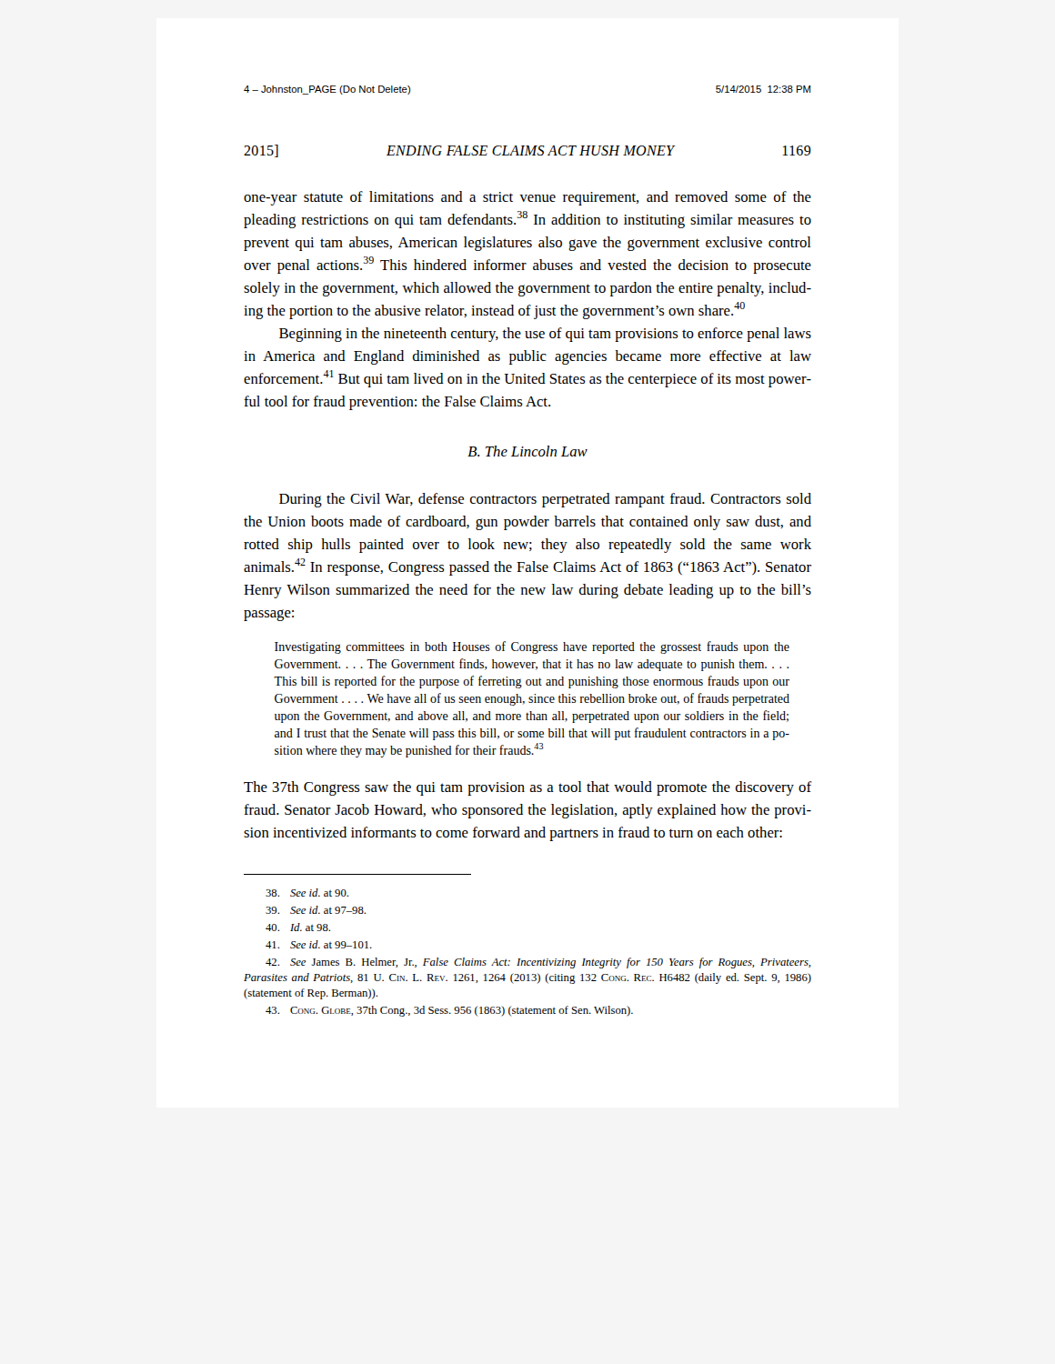4 – Johnston_PAGE (Do Not Delete) 5/14/2015 12:38 PM
2015] ENDING FALSE CLAIMS ACT HUSH MONEY 1169
one-year statute of limitations and a strict venue requirement, and removed some of the pleading restrictions on qui tam defendants.38 In addition to instituting similar measures to prevent qui tam abuses, American legislatures also gave the government exclusive control over penal actions.39 This hindered informer abuses and vested the decision to prosecute solely in the government, which allowed the government to pardon the entire penalty, including the portion to the abusive relator, instead of just the government’s own share.40
Beginning in the nineteenth century, the use of qui tam provisions to enforce penal laws in America and England diminished as public agencies became more effective at law enforcement.41 But qui tam lived on in the United States as the centerpiece of its most powerful tool for fraud prevention: the False Claims Act.
B. The Lincoln Law
During the Civil War, defense contractors perpetrated rampant fraud. Contractors sold the Union boots made of cardboard, gun powder barrels that contained only saw dust, and rotted ship hulls painted over to look new; they also repeatedly sold the same work animals.42 In response, Congress passed the False Claims Act of 1863 (“1863 Act”). Senator Henry Wilson summarized the need for the new law during debate leading up to the bill’s passage:
Investigating committees in both Houses of Congress have reported the grossest frauds upon the Government. . . . The Government finds, however, that it has no law adequate to punish them. . . . This bill is reported for the purpose of ferreting out and punishing those enormous frauds upon our Government . . . . We have all of us seen enough, since this rebellion broke out, of frauds perpetrated upon the Government, and above all, and more than all, perpetrated upon our soldiers in the field; and I trust that the Senate will pass this bill, or some bill that will put fraudulent contractors in a position where they may be punished for their frauds.43
The 37th Congress saw the qui tam provision as a tool that would promote the discovery of fraud. Senator Jacob Howard, who sponsored the legislation, aptly explained how the provision incentivized informants to come forward and partners in fraud to turn on each other:
38. See id. at 90. 39. See id. at 97–98. 40. Id. at 98. 41. See id. at 99–101. 42. See James B. Helmer, Jr., False Claims Act: Incentivizing Integrity for 150 Years for Rogues, Privateers, Parasites and Patriots, 81 U. Cin. L. Rev. 1261, 1264 (2013) (citing 132 Cong. Rec. H6482 (daily ed. Sept. 9, 1986) (statement of Rep. Berman)). 43. Cong. Globe, 37th Cong., 3d Sess. 956 (1863) (statement of Sen. Wilson).